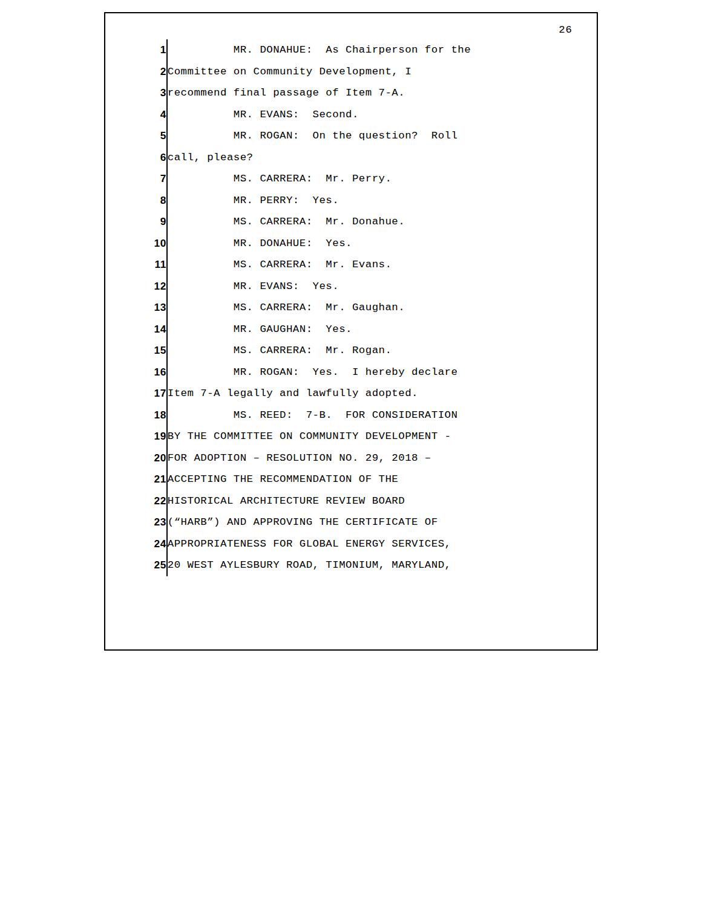26
| 1 | MR. DONAHUE: As Chairperson for the |
| 2 | Committee on Community Development, I |
| 3 | recommend final passage of Item 7-A. |
| 4 | MR. EVANS: Second. |
| 5 | MR. ROGAN: On the question? Roll |
| 6 | call, please? |
| 7 | MS. CARRERA: Mr. Perry. |
| 8 | MR. PERRY: Yes. |
| 9 | MS. CARRERA: Mr. Donahue. |
| 10 | MR. DONAHUE: Yes. |
| 11 | MS. CARRERA: Mr. Evans. |
| 12 | MR. EVANS: Yes. |
| 13 | MS. CARRERA: Mr. Gaughan. |
| 14 | MR. GAUGHAN: Yes. |
| 15 | MS. CARRERA: Mr. Rogan. |
| 16 | MR. ROGAN: Yes. I hereby declare |
| 17 | Item 7-A legally and lawfully adopted. |
| 18 | MS. REED: 7-B. FOR CONSIDERATION |
| 19 | BY THE COMMITTEE ON COMMUNITY DEVELOPMENT - |
| 20 | FOR ADOPTION – RESOLUTION NO. 29, 2018 – |
| 21 | ACCEPTING THE RECOMMENDATION OF THE |
| 22 | HISTORICAL ARCHITECTURE REVIEW BOARD |
| 23 | (“HARB”) AND APPROVING THE CERTIFICATE OF |
| 24 | APPROPRIATENESS FOR GLOBAL ENERGY SERVICES, |
| 25 | 20 WEST AYLESBURY ROAD, TIMONIUM, MARYLAND, |